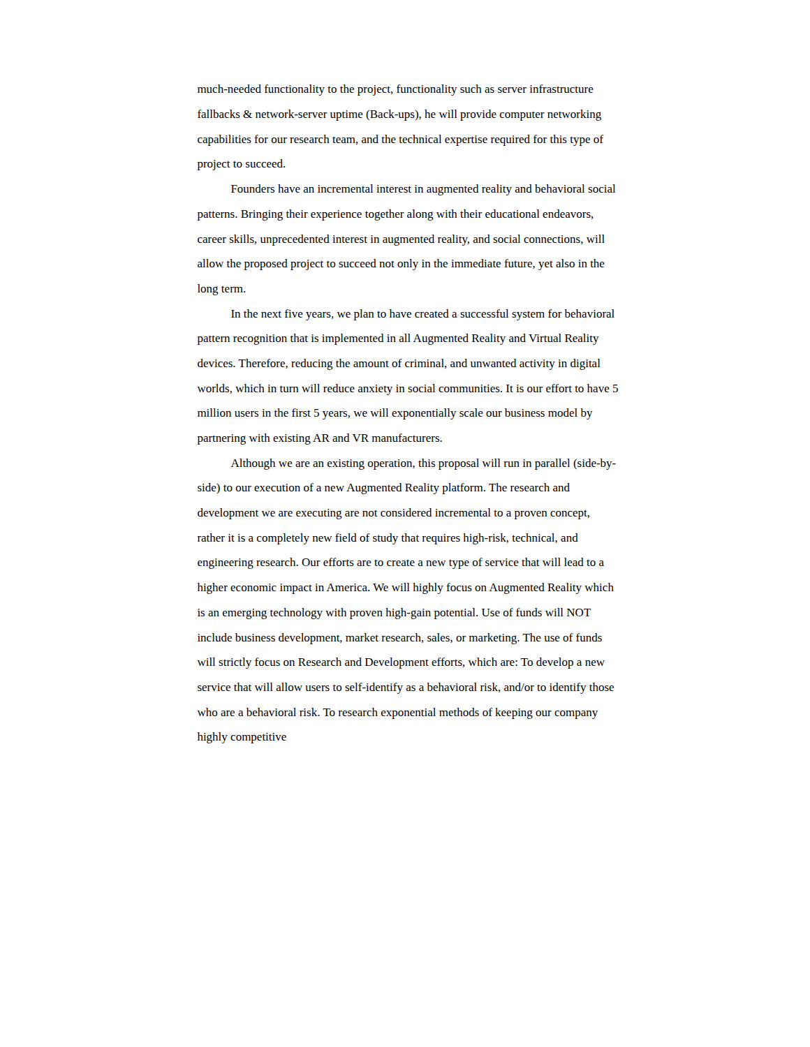much-needed functionality to the project, functionality such as server infrastructure fallbacks & network-server uptime (Back-ups), he will provide computer networking capabilities for our research team, and the technical expertise required for this type of project to succeed.
Founders have an incremental interest in augmented reality and behavioral social patterns. Bringing their experience together along with their educational endeavors, career skills, unprecedented interest in augmented reality, and social connections, will allow the proposed project to succeed not only in the immediate future, yet also in the long term.
In the next five years, we plan to have created a successful system for behavioral pattern recognition that is implemented in all Augmented Reality and Virtual Reality devices. Therefore, reducing the amount of criminal, and unwanted activity in digital worlds, which in turn will reduce anxiety in social communities. It is our effort to have 5 million users in the first 5 years, we will exponentially scale our business model by partnering with existing AR and VR manufacturers.
Although we are an existing operation, this proposal will run in parallel (side-by-side) to our execution of a new Augmented Reality platform. The research and development we are executing are not considered incremental to a proven concept, rather it is a completely new field of study that requires high-risk, technical, and engineering research. Our efforts are to create a new type of service that will lead to a higher economic impact in America. We will highly focus on Augmented Reality which is an emerging technology with proven high-gain potential. Use of funds will NOT include business development, market research, sales, or marketing. The use of funds will strictly focus on Research and Development efforts, which are: To develop a new service that will allow users to self-identify as a behavioral risk, and/or to identify those who are a behavioral risk. To research exponential methods of keeping our company highly competitive